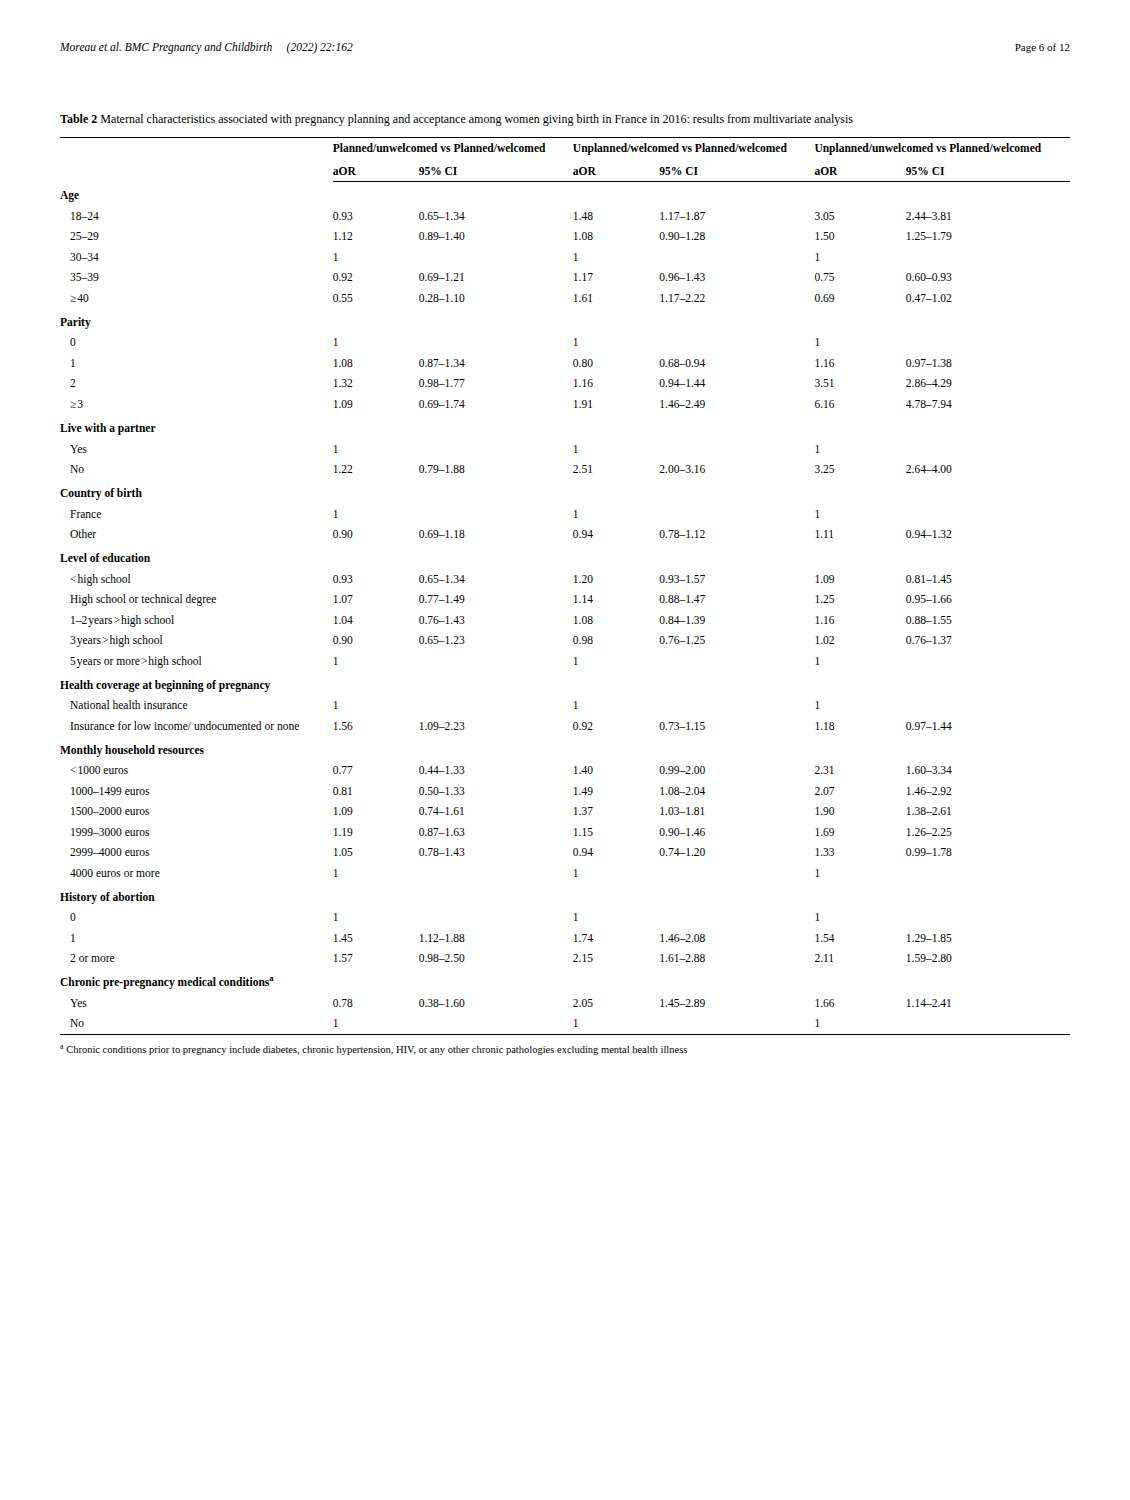Moreau et al. BMC Pregnancy and Childbirth (2022) 22:162
Page 6 of 12
Table 2 Maternal characteristics associated with pregnancy planning and acceptance among women giving birth in France in 2016: results from multivariate analysis
| | Planned/unwelcomed vs Planned/welcomed | Unplanned/welcomed vs Planned/welcomed | Unplanned/unwelcomed vs Planned/welcomed |
| --- | --- | --- | --- |
| aOR | 95% CI | aOR | 95% CI | aOR | 95% CI |
| Age |
| 18–24 | 0.93 | 0.65–1.34 | 1.48 | 1.17–1.87 | 3.05 | 2.44–3.81 |
| 25–29 | 1.12 | 0.89–1.40 | 1.08 | 0.90–1.28 | 1.50 | 1.25–1.79 |
| 30–34 | 1 | | 1 | | 1 | |
| 35–39 | 0.92 | 0.69–1.21 | 1.17 | 0.96–1.43 | 0.75 | 0.60–0.93 |
| ≥ 40 | 0.55 | 0.28–1.10 | 1.61 | 1.17–2.22 | 0.69 | 0.47–1.02 |
| Parity |
| 0 | 1 | | 1 | | 1 | |
| 1 | 1.08 | 0.87–1.34 | 0.80 | 0.68–0.94 | 1.16 | 0.97–1.38 |
| 2 | 1.32 | 0.98–1.77 | 1.16 | 0.94–1.44 | 3.51 | 2.86–4.29 |
| ≥ 3 | 1.09 | 0.69–1.74 | 1.91 | 1.46–2.49 | 6.16 | 4.78–7.94 |
| Live with a partner |
| Yes | 1 | | 1 | | 1 | |
| No | 1.22 | 0.79–1.88 | 2.51 | 2.00–3.16 | 3.25 | 2.64–4.00 |
| Country of birth |
| France | 1 | | 1 | | 1 | |
| Other | 0.90 | 0.69–1.18 | 0.94 | 0.78–1.12 | 1.11 | 0.94–1.32 |
| Level of education |
| < high school | 0.93 | 0.65–1.34 | 1.20 | 0.93–1.57 | 1.09 | 0.81–1.45 |
| High school or technical degree | 1.07 | 0.77–1.49 | 1.14 | 0.88–1.47 | 1.25 | 0.95–1.66 |
| 1–2 years > high school | 1.04 | 0.76–1.43 | 1.08 | 0.84–1.39 | 1.16 | 0.88–1.55 |
| 3 years > high school | 0.90 | 0.65–1.23 | 0.98 | 0.76–1.25 | 1.02 | 0.76–1.37 |
| 5 years or more > high school | 1 | | 1 | | 1 | |
| Health coverage at beginning of pregnancy |
| National health insurance | 1 | | 1 | | 1 | |
| Insurance for low income/ undocumented or none | 1.56 | 1.09–2.23 | 0.92 | 0.73–1.15 | 1.18 | 0.97–1.44 |
| Monthly household resources |
| < 1000 euros | 0.77 | 0.44–1.33 | 1.40 | 0.99–2.00 | 2.31 | 1.60–3.34 |
| 1000–1499 euros | 0.81 | 0.50–1.33 | 1.49 | 1.08–2.04 | 2.07 | 1.46–2.92 |
| 1500–2000 euros | 1.09 | 0.74–1.61 | 1.37 | 1.03–1.81 | 1.90 | 1.38–2.61 |
| 1999–3000 euros | 1.19 | 0.87–1.63 | 1.15 | 0.90–1.46 | 1.69 | 1.26–2.25 |
| 2999–4000 euros | 1.05 | 0.78–1.43 | 0.94 | 0.74–1.20 | 1.33 | 0.99–1.78 |
| 4000 euros or more | 1 | | 1 | | 1 | |
| History of abortion |
| 0 | 1 | | 1 | | 1 | |
| 1 | 1.45 | 1.12–1.88 | 1.74 | 1.46–2.08 | 1.54 | 1.29–1.85 |
| 2 or more | 1.57 | 0.98–2.50 | 2.15 | 1.61–2.88 | 2.11 | 1.59–2.80 |
| Chronic pre-pregnancy medical conditions a |
| Yes | 0.78 | 0.38–1.60 | 2.05 | 1.45–2.89 | 1.66 | 1.14–2.41 |
| No | 1 | | 1 | | 1 | |
a Chronic conditions prior to pregnancy include diabetes, chronic hypertension, HIV, or any other chronic pathologies excluding mental health illness